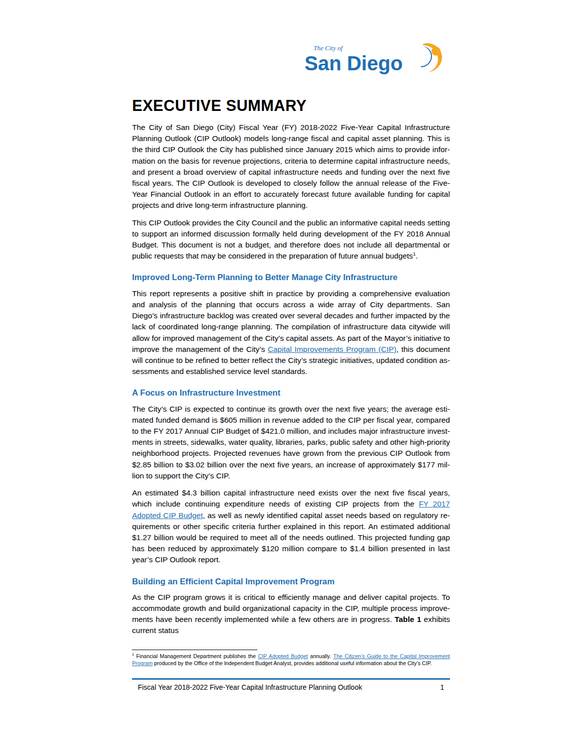The City of San Diego
EXECUTIVE SUMMARY
The City of San Diego (City) Fiscal Year (FY) 2018-2022 Five-Year Capital Infrastructure Planning Outlook (CIP Outlook) models long-range fiscal and capital asset planning. This is the third CIP Outlook the City has published since January 2015 which aims to provide information on the basis for revenue projections, criteria to determine capital infrastructure needs, and present a broad overview of capital infrastructure needs and funding over the next five fiscal years. The CIP Outlook is developed to closely follow the annual release of the Five-Year Financial Outlook in an effort to accurately forecast future available funding for capital projects and drive long-term infrastructure planning.
This CIP Outlook provides the City Council and the public an informative capital needs setting to support an informed discussion formally held during development of the FY 2018 Annual Budget. This document is not a budget, and therefore does not include all departmental or public requests that may be considered in the preparation of future annual budgets1.
Improved Long-Term Planning to Better Manage City Infrastructure
This report represents a positive shift in practice by providing a comprehensive evaluation and analysis of the planning that occurs across a wide array of City departments. San Diego’s infrastructure backlog was created over several decades and further impacted by the lack of coordinated long-range planning. The compilation of infrastructure data citywide will allow for improved management of the City’s capital assets. As part of the Mayor’s initiative to improve the management of the City’s Capital Improvements Program (CIP), this document will continue to be refined to better reflect the City’s strategic initiatives, updated condition assessments and established service level standards.
A Focus on Infrastructure Investment
The City’s CIP is expected to continue its growth over the next five years; the average estimated funded demand is $605 million in revenue added to the CIP per fiscal year, compared to the FY 2017 Annual CIP Budget of $421.0 million, and includes major infrastructure investments in streets, sidewalks, water quality, libraries, parks, public safety and other high-priority neighborhood projects. Projected revenues have grown from the previous CIP Outlook from $2.85 billion to $3.02 billion over the next five years, an increase of approximately $177 million to support the City’s CIP.
An estimated $4.3 billion capital infrastructure need exists over the next five fiscal years, which include continuing expenditure needs of existing CIP projects from the FY 2017 Adopted CIP Budget, as well as newly identified capital asset needs based on regulatory requirements or other specific criteria further explained in this report. An estimated additional $1.27 billion would be required to meet all of the needs outlined. This projected funding gap has been reduced by approximately $120 million compare to $1.4 billion presented in last year’s CIP Outlook report.
Building an Efficient Capital Improvement Program
As the CIP program grows it is critical to efficiently manage and deliver capital projects. To accommodate growth and build organizational capacity in the CIP, multiple process improvements have been recently implemented while a few others are in progress. Table 1 exhibits current status
1 Financial Management Department publishes the CIP Adopted Budget annually. The Citizen’s Guide to the Capital Improvement Program produced by the Office of the Independent Budget Analyst, provides additional useful information about the City’s CIP.
Fiscal Year 2018-2022 Five-Year Capital Infrastructure Planning Outlook 1